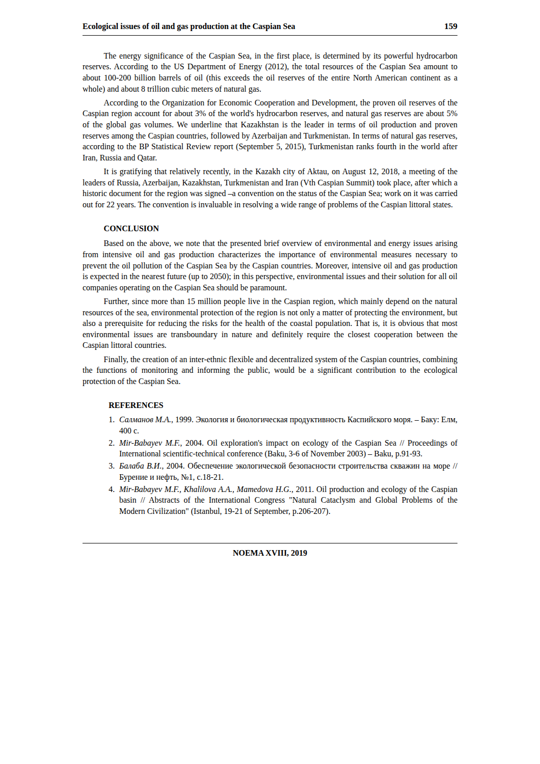Ecological issues of oil and gas production at the Caspian Sea 159
The energy significance of the Caspian Sea, in the first place, is determined by its powerful hydrocarbon reserves. According to the US Department of Energy (2012), the total resources of the Caspian Sea amount to about 100-200 billion barrels of oil (this exceeds the oil reserves of the entire North American continent as a whole) and about 8 trillion cubic meters of natural gas.
According to the Organization for Economic Cooperation and Development, the proven oil reserves of the Caspian region account for about 3% of the world's hydrocarbon reserves, and natural gas reserves are about 5% of the global gas volumes. We underline that Kazakhstan is the leader in terms of oil production and proven reserves among the Caspian countries, followed by Azerbaijan and Turkmenistan. In terms of natural gas reserves, according to the BP Statistical Review report (September 5, 2015), Turkmenistan ranks fourth in the world after Iran, Russia and Qatar.
It is gratifying that relatively recently, in the Kazakh city of Aktau, on August 12, 2018, a meeting of the leaders of Russia, Azerbaijan, Kazakhstan, Turkmenistan and Iran (Vth Caspian Summit) took place, after which a historic document for the region was signed –a convention on the status of the Caspian Sea; work on it was carried out for 22 years. The convention is invaluable in resolving a wide range of problems of the Caspian littoral states.
Conclusion
Based on the above, we note that the presented brief overview of environmental and energy issues arising from intensive oil and gas production characterizes the importance of environmental measures necessary to prevent the oil pollution of the Caspian Sea by the Caspian countries. Moreover, intensive oil and gas production is expected in the nearest future (up to 2050); in this perspective, environmental issues and their solution for all oil companies operating on the Caspian Sea should be paramount.
Further, since more than 15 million people live in the Caspian region, which mainly depend on the natural resources of the sea, environmental protection of the region is not only a matter of protecting the environment, but also a prerequisite for reducing the risks for the health of the coastal population. That is, it is obvious that most environmental issues are transboundary in nature and definitely require the closest cooperation between the Caspian littoral countries.
Finally, the creation of an inter-ethnic flexible and decentralized system of the Caspian countries, combining the functions of monitoring and informing the public, would be a significant contribution to the ecological protection of the Caspian Sea.
References
Салманов М.А., 1999. Экология и биологическая продуктивность Каспийского моря. – Баку: Елм, 400 с.
Mir-Babayev M.F., 2004. Oil exploration's impact on ecology of the Caspian Sea // Proceedings of International scientific-technical conference (Baku, 3-6 of November 2003) – Baku, p.91-93.
Балаба В.И., 2004. Обеспечение экологической безопасности строительства скважин на море // Бурение и нефть, №1, с.18-21.
Mir-Babayev M.F., Khalilova A.A., Mamedova H.G., 2011. Oil production and ecology of the Caspian basin // Abstracts of the International Congress "Natural Cataclysm and Global Problems of the Modern Civilization" (Istanbul, 19-21 of September, p.206-207).
NOEMA XVIII, 2019